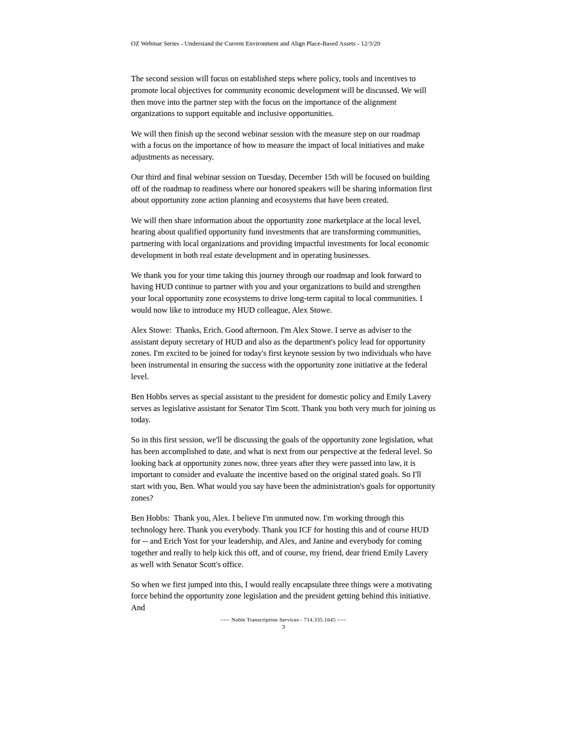OZ Webinar Series - Understand the Current Environment and Align Place-Based Assets - 12/3/20
The second session will focus on established steps where policy, tools and incentives to promote local objectives for community economic development will be discussed. We will then move into the partner step with the focus on the importance of the alignment organizations to support equitable and inclusive opportunities.
We will then finish up the second webinar session with the measure step on our roadmap with a focus on the importance of how to measure the impact of local initiatives and make adjustments as necessary.
Our third and final webinar session on Tuesday, December 15th will be focused on building off of the roadmap to readiness where our honored speakers will be sharing information first about opportunity zone action planning and ecosystems that have been created.
We will then share information about the opportunity zone marketplace at the local level, hearing about qualified opportunity fund investments that are transforming communities, partnering with local organizations and providing impactful investments for local economic development in both real estate development and in operating businesses.
We thank you for your time taking this journey through our roadmap and look forward to having HUD continue to partner with you and your organizations to build and strengthen your local opportunity zone ecosystems to drive long-term capital to local communities. I would now like to introduce my HUD colleague, Alex Stowe.
Alex Stowe: Thanks, Erich. Good afternoon. I'm Alex Stowe. I serve as adviser to the assistant deputy secretary of HUD and also as the department's policy lead for opportunity zones. I'm excited to be joined for today's first keynote session by two individuals who have been instrumental in ensuring the success with the opportunity zone initiative at the federal level.
Ben Hobbs serves as special assistant to the president for domestic policy and Emily Lavery serves as legislative assistant for Senator Tim Scott. Thank you both very much for joining us today.
So in this first session, we'll be discussing the goals of the opportunity zone legislation, what has been accomplished to date, and what is next from our perspective at the federal level. So looking back at opportunity zones now, three years after they were passed into law, it is important to consider and evaluate the incentive based on the original stated goals. So I'll start with you, Ben. What would you say have been the administration's goals for opportunity zones?
Ben Hobbs: Thank you, Alex. I believe I'm unmuted now. I'm working through this technology here. Thank you everybody. Thank you ICF for hosting this and of course HUD for -- and Erich Yost for your leadership, and Alex, and Janine and everybody for coming together and really to help kick this off, and of course, my friend, dear friend Emily Lavery as well with Senator Scott's office.
So when we first jumped into this, I would really encapsulate three things were a motivating force behind the opportunity zone legislation and the president getting behind this initiative. And
~~~ Noble Transcription Services - 714.335.1645 ~~~
3